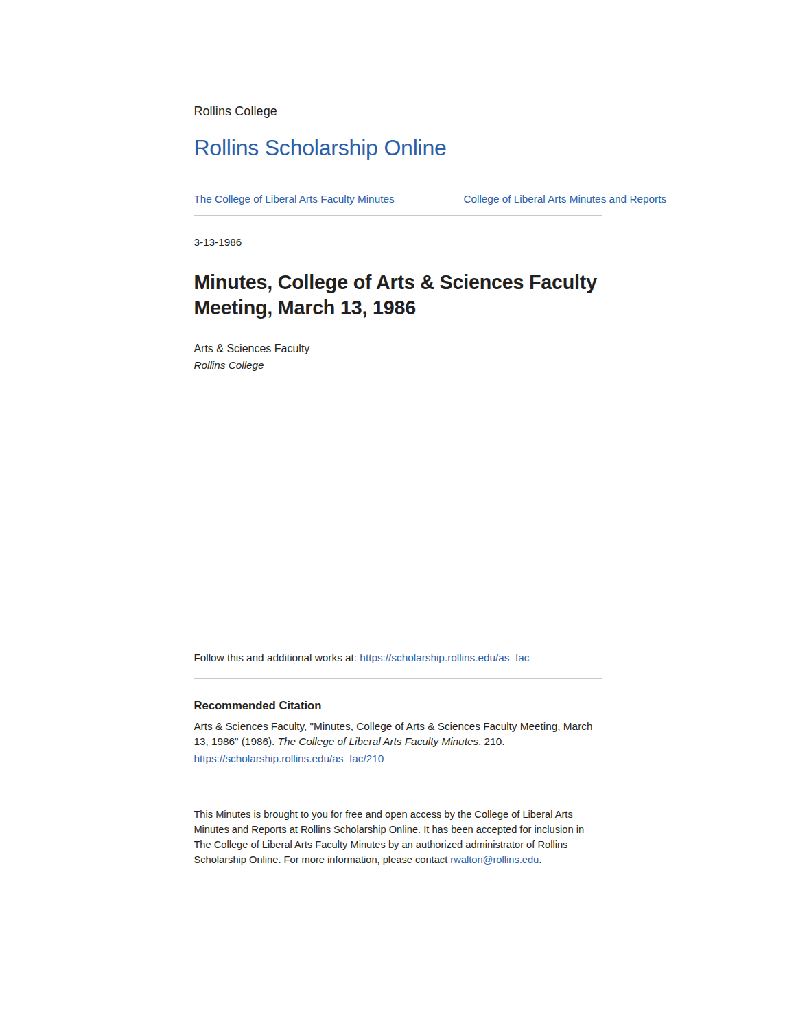Rollins College
Rollins Scholarship Online
The College of Liberal Arts Faculty Minutes College of Liberal Arts Minutes and Reports
3-13-1986
Minutes, College of Arts & Sciences Faculty Meeting, March 13, 1986
Arts & Sciences Faculty
Rollins College
Follow this and additional works at: https://scholarship.rollins.edu/as_fac
Recommended Citation
Arts & Sciences Faculty, "Minutes, College of Arts & Sciences Faculty Meeting, March 13, 1986" (1986). The College of Liberal Arts Faculty Minutes. 210. https://scholarship.rollins.edu/as_fac/210
This Minutes is brought to you for free and open access by the College of Liberal Arts Minutes and Reports at Rollins Scholarship Online. It has been accepted for inclusion in The College of Liberal Arts Faculty Minutes by an authorized administrator of Rollins Scholarship Online. For more information, please contact rwalton@rollins.edu.